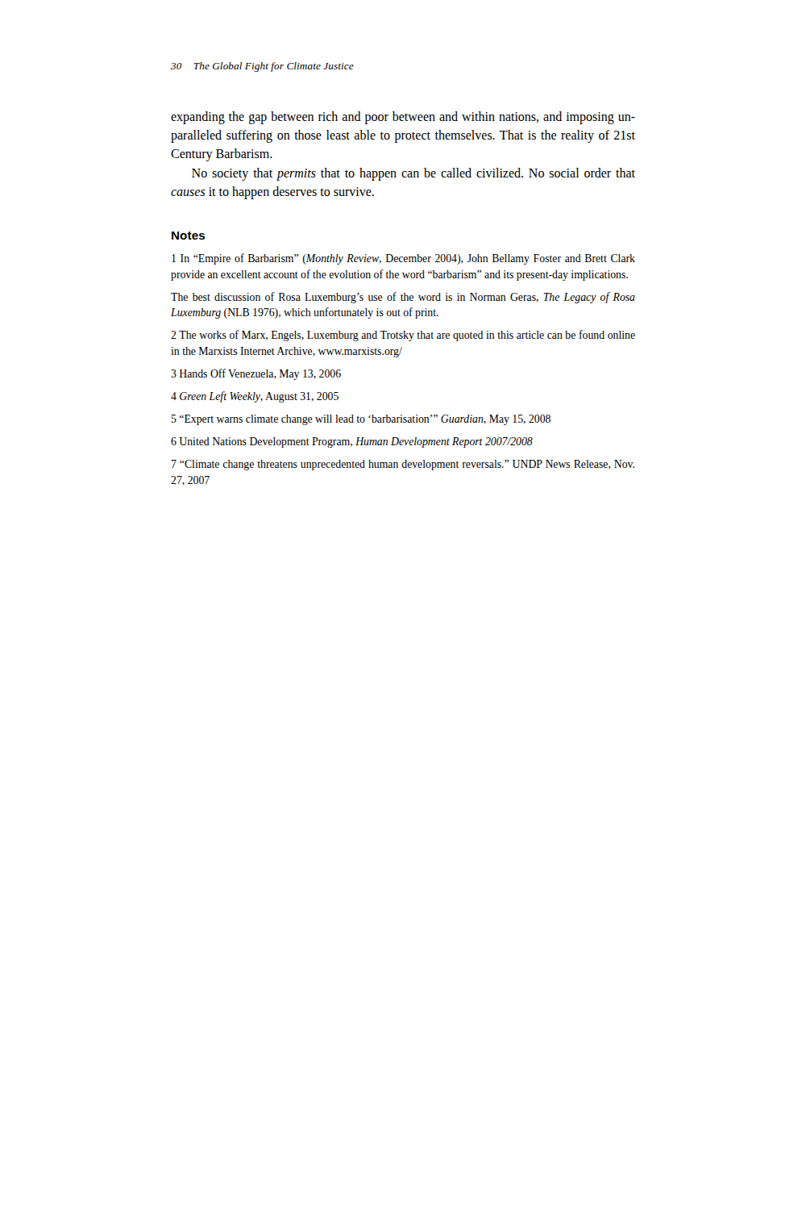30 The Global Fight for Climate Justice
expanding the gap between rich and poor between and within nations, and imposing unparalleled suffering on those least able to protect themselves. That is the reality of 21st Century Barbarism.
No society that permits that to happen can be called civilized. No social order that causes it to happen deserves to survive.
Notes
1 In “Empire of Barbarism” (Monthly Review, December 2004), John Bellamy Foster and Brett Clark provide an excellent account of the evolution of the word “barbarism” and its present-day implications.
The best discussion of Rosa Luxemburg’s use of the word is in Norman Geras, The Legacy of Rosa Luxemburg (NLB 1976), which unfortunately is out of print.
2 The works of Marx, Engels, Luxemburg and Trotsky that are quoted in this article can be found online in the Marxists Internet Archive, www.marxists.org/
3 Hands Off Venezuela, May 13, 2006
4 Green Left Weekly, August 31, 2005
5 “Expert warns climate change will lead to ‘barbarisation’” Guardian, May 15, 2008
6 United Nations Development Program, Human Development Report 2007/2008
7 “Climate change threatens unprecedented human development reversals.” UNDP News Release, Nov. 27, 2007